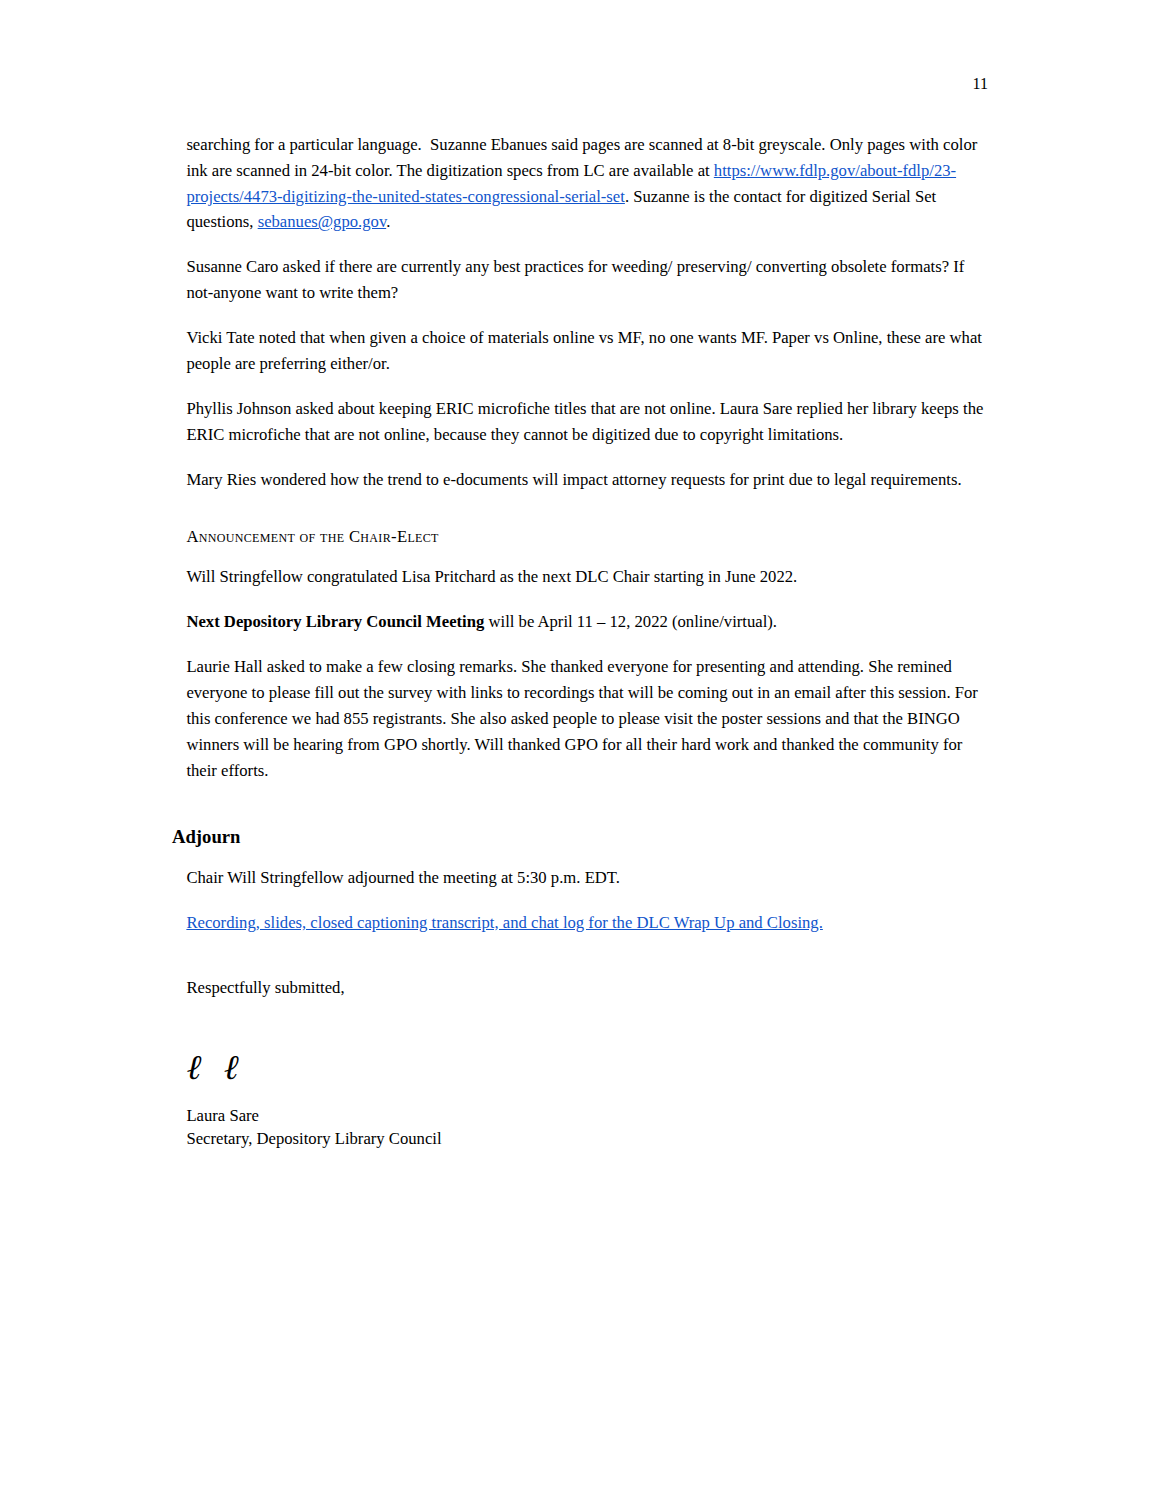11
searching for a particular language. Suzanne Ebanues said pages are scanned at 8-bit greyscale. Only pages with color ink are scanned in 24-bit color. The digitization specs from LC are available at https://www.fdlp.gov/about-fdlp/23-projects/4473-digitizing-the-united-states-congressional-serial-set. Suzanne is the contact for digitized Serial Set questions, sebanues@gpo.gov.
Susanne Caro asked if there are currently any best practices for weeding/ preserving/ converting obsolete formats? If not-anyone want to write them?
Vicki Tate noted that when given a choice of materials online vs MF, no one wants MF. Paper vs Online, these are what people are preferring either/or.
Phyllis Johnson asked about keeping ERIC microfiche titles that are not online. Laura Sare replied her library keeps the ERIC microfiche that are not online, because they cannot be digitized due to copyright limitations.
Mary Ries wondered how the trend to e-documents will impact attorney requests for print due to legal requirements.
Announcement of the Chair-Elect
Will Stringfellow congratulated Lisa Pritchard as the next DLC Chair starting in June 2022.
Next Depository Library Council Meeting will be April 11 – 12, 2022 (online/virtual).
Laurie Hall asked to make a few closing remarks. She thanked everyone for presenting and attending. She remined everyone to please fill out the survey with links to recordings that will be coming out in an email after this session. For this conference we had 855 registrants. She also asked people to please visit the poster sessions and that the BINGO winners will be hearing from GPO shortly. Will thanked GPO for all their hard work and thanked the community for their efforts.
Adjourn
Chair Will Stringfellow adjourned the meeting at 5:30 p.m. EDT.
Recording, slides, closed captioning transcript, and chat log for the DLC Wrap Up and Closing.
Respectfully submitted,
ℓ   ℓ
Laura Sare
Secretary, Depository Library Council